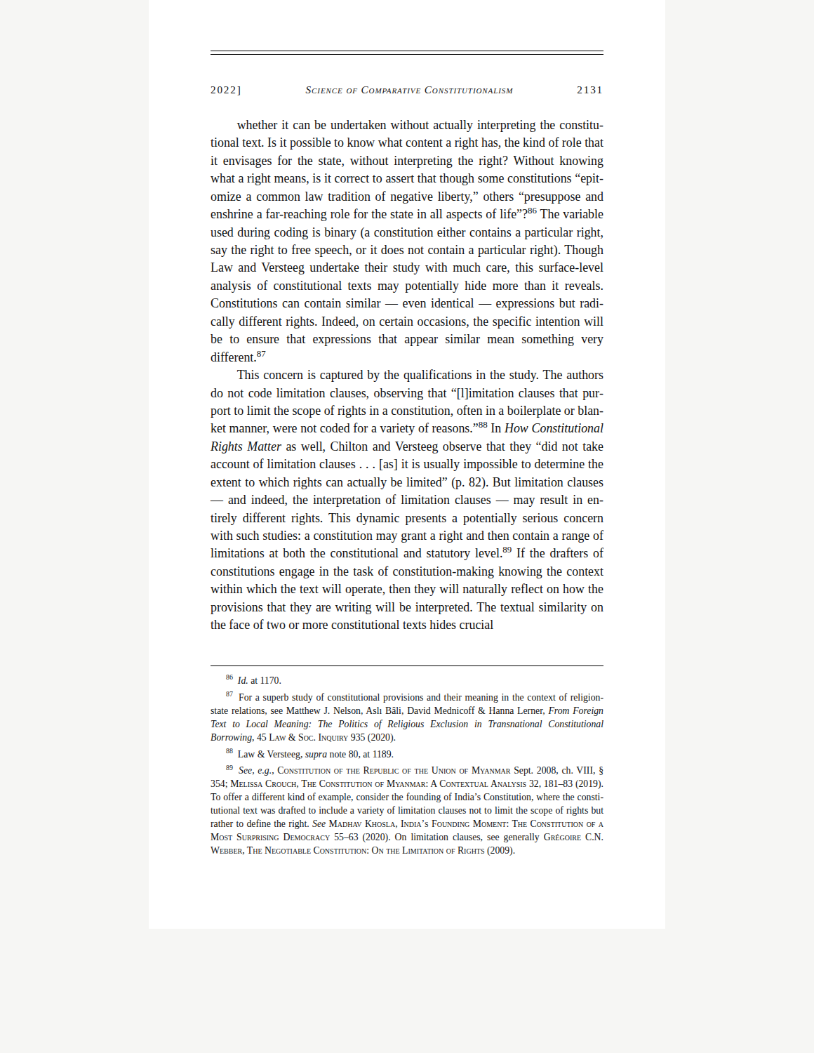2022] Science of Comparative Constitutionalism 2131
whether it can be undertaken without actually interpreting the constitutional text. Is it possible to know what content a right has, the kind of role that it envisages for the state, without interpreting the right? Without knowing what a right means, is it correct to assert that though some constitutions “epitomize a common law tradition of negative liberty,” others “presuppose and enshrine a far-reaching role for the state in all aspects of life”?86 The variable used during coding is binary (a constitution either contains a particular right, say the right to free speech, or it does not contain a particular right). Though Law and Versteeg undertake their study with much care, this surface-level analysis of constitutional texts may potentially hide more than it reveals. Constitutions can contain similar — even identical — expressions but radically different rights. Indeed, on certain occasions, the specific intention will be to ensure that expressions that appear similar mean something very different.87
This concern is captured by the qualifications in the study. The authors do not code limitation clauses, observing that “[l]imitation clauses that purport to limit the scope of rights in a constitution, often in a boilerplate or blanket manner, were not coded for a variety of reasons.”88 In How Constitutional Rights Matter as well, Chilton and Versteeg observe that they “did not take account of limitation clauses . . . [as] it is usually impossible to determine the extent to which rights can actually be limited” (p. 82). But limitation clauses — and indeed, the interpretation of limitation clauses — may result in entirely different rights. This dynamic presents a potentially serious concern with such studies: a constitution may grant a right and then contain a range of limitations at both the constitutional and statutory level.89 If the drafters of constitutions engage in the task of constitution-making knowing the context within which the text will operate, then they will naturally reflect on how the provisions that they are writing will be interpreted. The textual similarity on the face of two or more constitutional texts hides crucial
86 Id. at 1170.
87 For a superb study of constitutional provisions and their meaning in the context of religion-state relations, see Matthew J. Nelson, Aslı Bâli, David Mednicoff & Hanna Lerner, From Foreign Text to Local Meaning: The Politics of Religious Exclusion in Transnational Constitutional Borrowing, 45 Law & Soc. Inquiry 935 (2020).
88 Law & Versteeg, supra note 80, at 1189.
89 See, e.g., Constitution of the Republic of the Union of Myanmar Sept. 2008, ch. VIII, § 354; Melissa Crouch, The Constitution of Myanmar: A Contextual Analysis 32, 181–83 (2019). To offer a different kind of example, consider the founding of India’s Constitution, where the constitutional text was drafted to include a variety of limitation clauses not to limit the scope of rights but rather to define the right. See Madhav Khosla, India’s Founding Moment: The Constitution of a Most Surprising Democracy 55–63 (2020). On limitation clauses, see generally Grégoire C.N. Webber, The Negotiable Constitution: On the Limitation of Rights (2009).